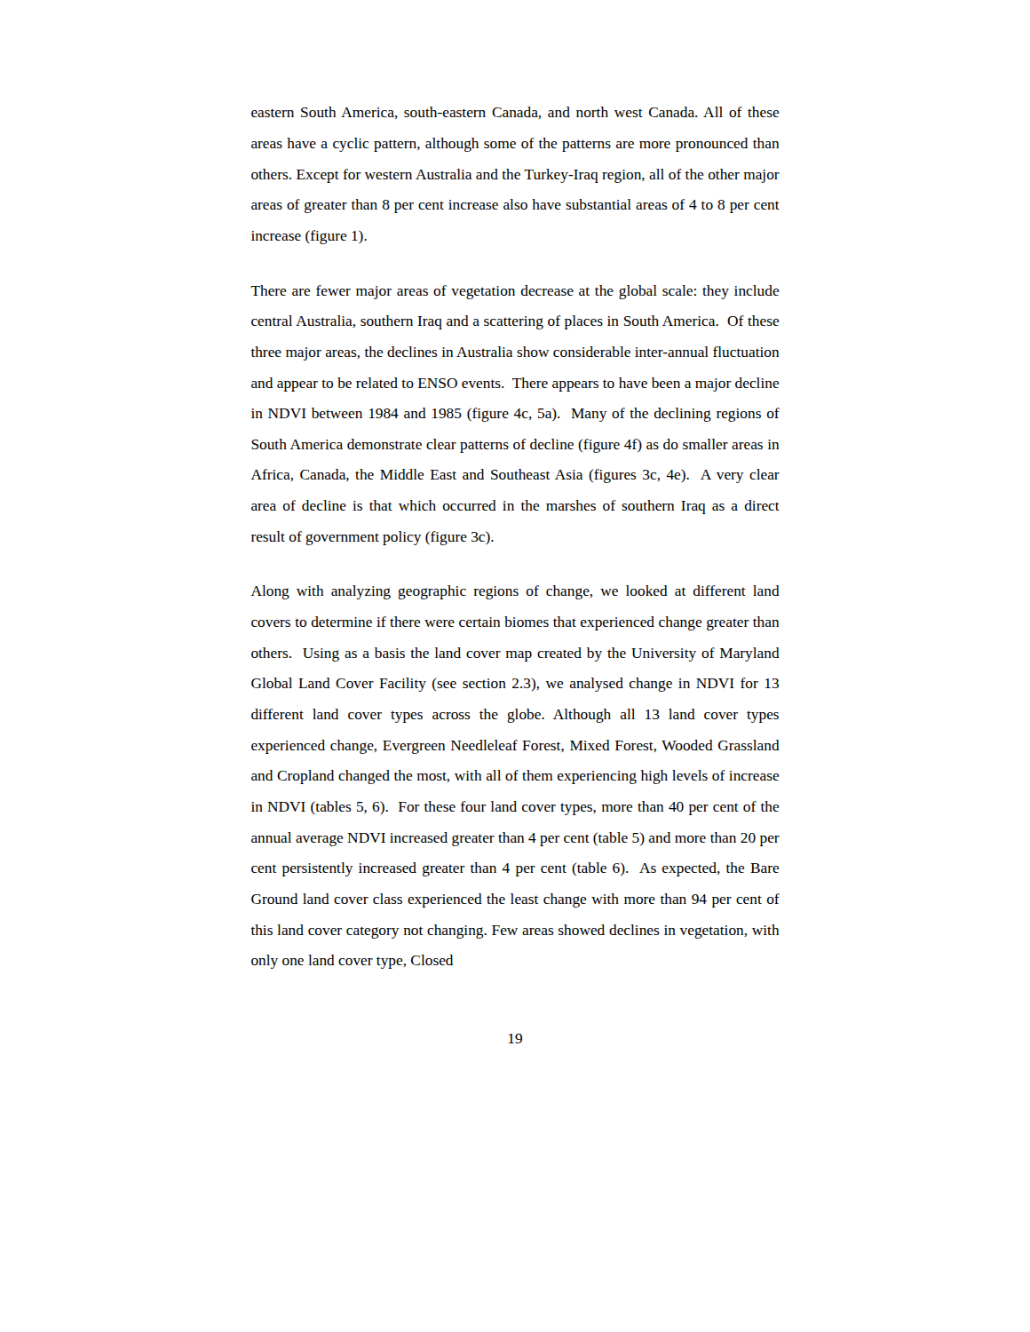eastern South America, south-eastern Canada, and north west Canada. All of these areas have a cyclic pattern, although some of the patterns are more pronounced than others. Except for western Australia and the Turkey-Iraq region, all of the other major areas of greater than 8 per cent increase also have substantial areas of 4 to 8 per cent increase (figure 1).
There are fewer major areas of vegetation decrease at the global scale: they include central Australia, southern Iraq and a scattering of places in South America. Of these three major areas, the declines in Australia show considerable inter-annual fluctuation and appear to be related to ENSO events. There appears to have been a major decline in NDVI between 1984 and 1985 (figure 4c, 5a). Many of the declining regions of South America demonstrate clear patterns of decline (figure 4f) as do smaller areas in Africa, Canada, the Middle East and Southeast Asia (figures 3c, 4e). A very clear area of decline is that which occurred in the marshes of southern Iraq as a direct result of government policy (figure 3c).
Along with analyzing geographic regions of change, we looked at different land covers to determine if there were certain biomes that experienced change greater than others. Using as a basis the land cover map created by the University of Maryland Global Land Cover Facility (see section 2.3), we analysed change in NDVI for 13 different land cover types across the globe. Although all 13 land cover types experienced change, Evergreen Needleleaf Forest, Mixed Forest, Wooded Grassland and Cropland changed the most, with all of them experiencing high levels of increase in NDVI (tables 5, 6). For these four land cover types, more than 40 per cent of the annual average NDVI increased greater than 4 per cent (table 5) and more than 20 per cent persistently increased greater than 4 per cent (table 6). As expected, the Bare Ground land cover class experienced the least change with more than 94 per cent of this land cover category not changing. Few areas showed declines in vegetation, with only one land cover type, Closed
19